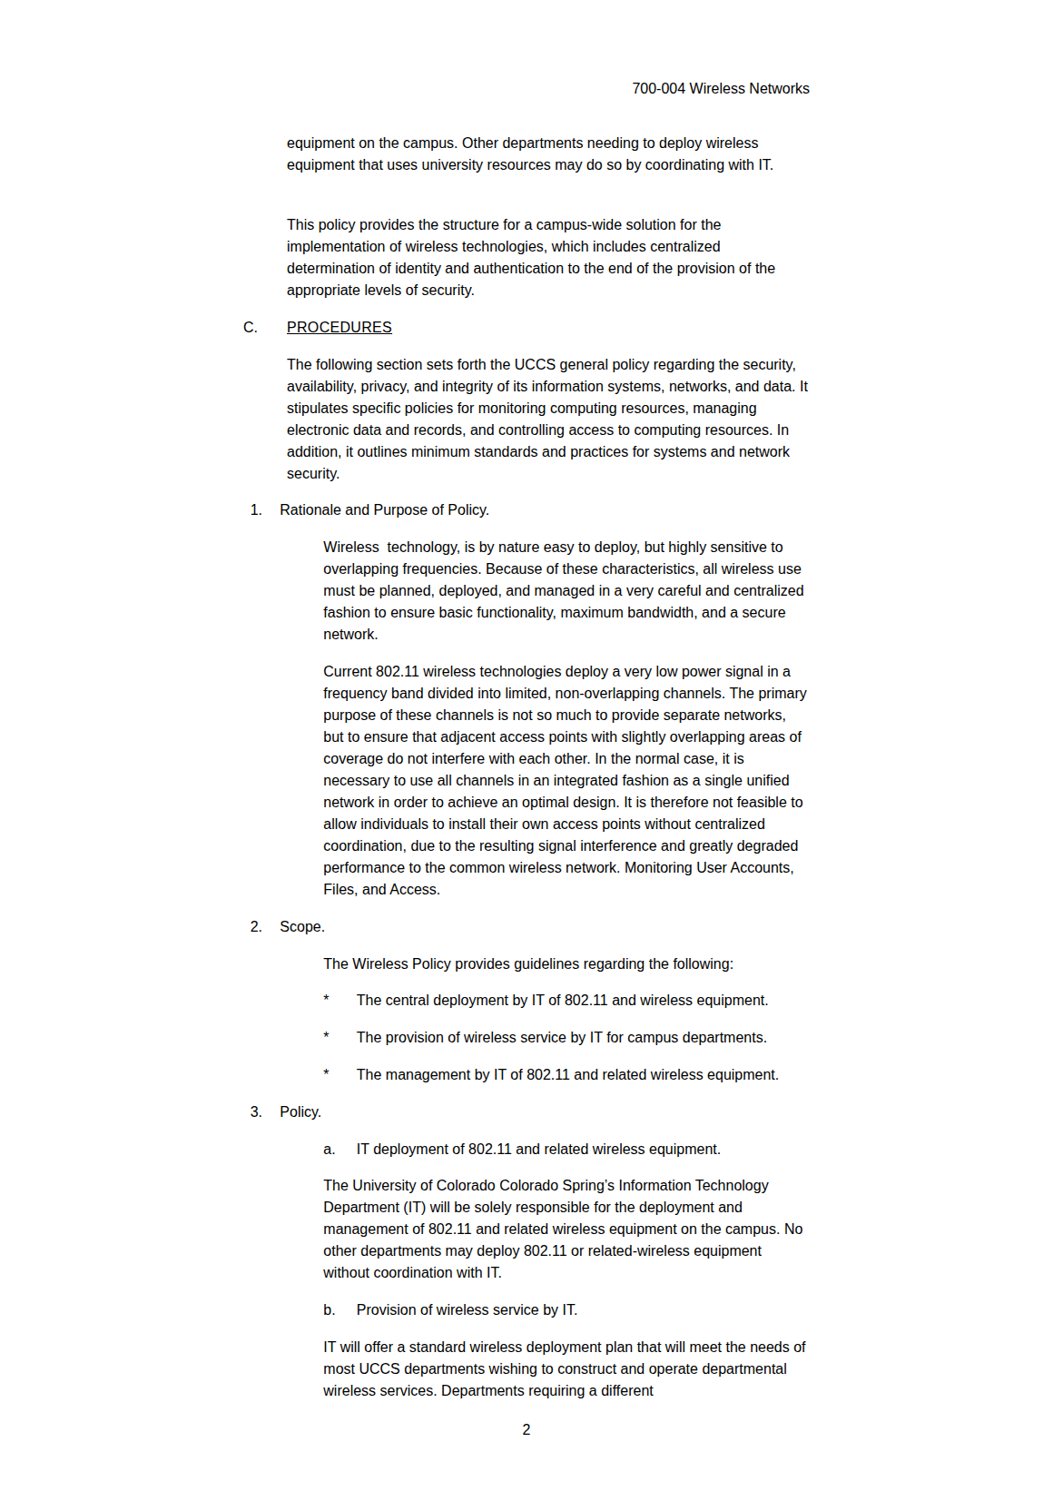700-004 Wireless Networks
equipment on the campus. Other departments needing to deploy wireless equipment that uses university resources may do so by coordinating with IT.
This policy provides the structure for a campus-wide solution for the implementation of wireless technologies, which includes centralized determination of identity and authentication to the end of the provision of the appropriate levels of security.
C. PROCEDURES
The following section sets forth the UCCS general policy regarding the security, availability, privacy, and integrity of its information systems, networks, and data. It stipulates specific policies for monitoring computing resources, managing electronic data and records, and controlling access to computing resources. In addition, it outlines minimum standards and practices for systems and network security.
1. Rationale and Purpose of Policy.
Wireless technology, is by nature easy to deploy, but highly sensitive to overlapping frequencies. Because of these characteristics, all wireless use must be planned, deployed, and managed in a very careful and centralized fashion to ensure basic functionality, maximum bandwidth, and a secure network.
Current 802.11 wireless technologies deploy a very low power signal in a frequency band divided into limited, non-overlapping channels. The primary purpose of these channels is not so much to provide separate networks, but to ensure that adjacent access points with slightly overlapping areas of coverage do not interfere with each other. In the normal case, it is necessary to use all channels in an integrated fashion as a single unified network in order to achieve an optimal design. It is therefore not feasible to allow individuals to install their own access points without centralized coordination, due to the resulting signal interference and greatly degraded performance to the common wireless network. Monitoring User Accounts, Files, and Access.
2. Scope.
The Wireless Policy provides guidelines regarding the following:
* The central deployment by IT of 802.11 and wireless equipment.
* The provision of wireless service by IT for campus departments.
* The management by IT of 802.11 and related wireless equipment.
3. Policy.
a. IT deployment of 802.11 and related wireless equipment.
The University of Colorado Colorado Spring’s Information Technology Department (IT) will be solely responsible for the deployment and management of 802.11 and related wireless equipment on the campus. No other departments may deploy 802.11 or related-wireless equipment without coordination with IT.
b. Provision of wireless service by IT.
IT will offer a standard wireless deployment plan that will meet the needs of most UCCS departments wishing to construct and operate departmental wireless services. Departments requiring a different
2